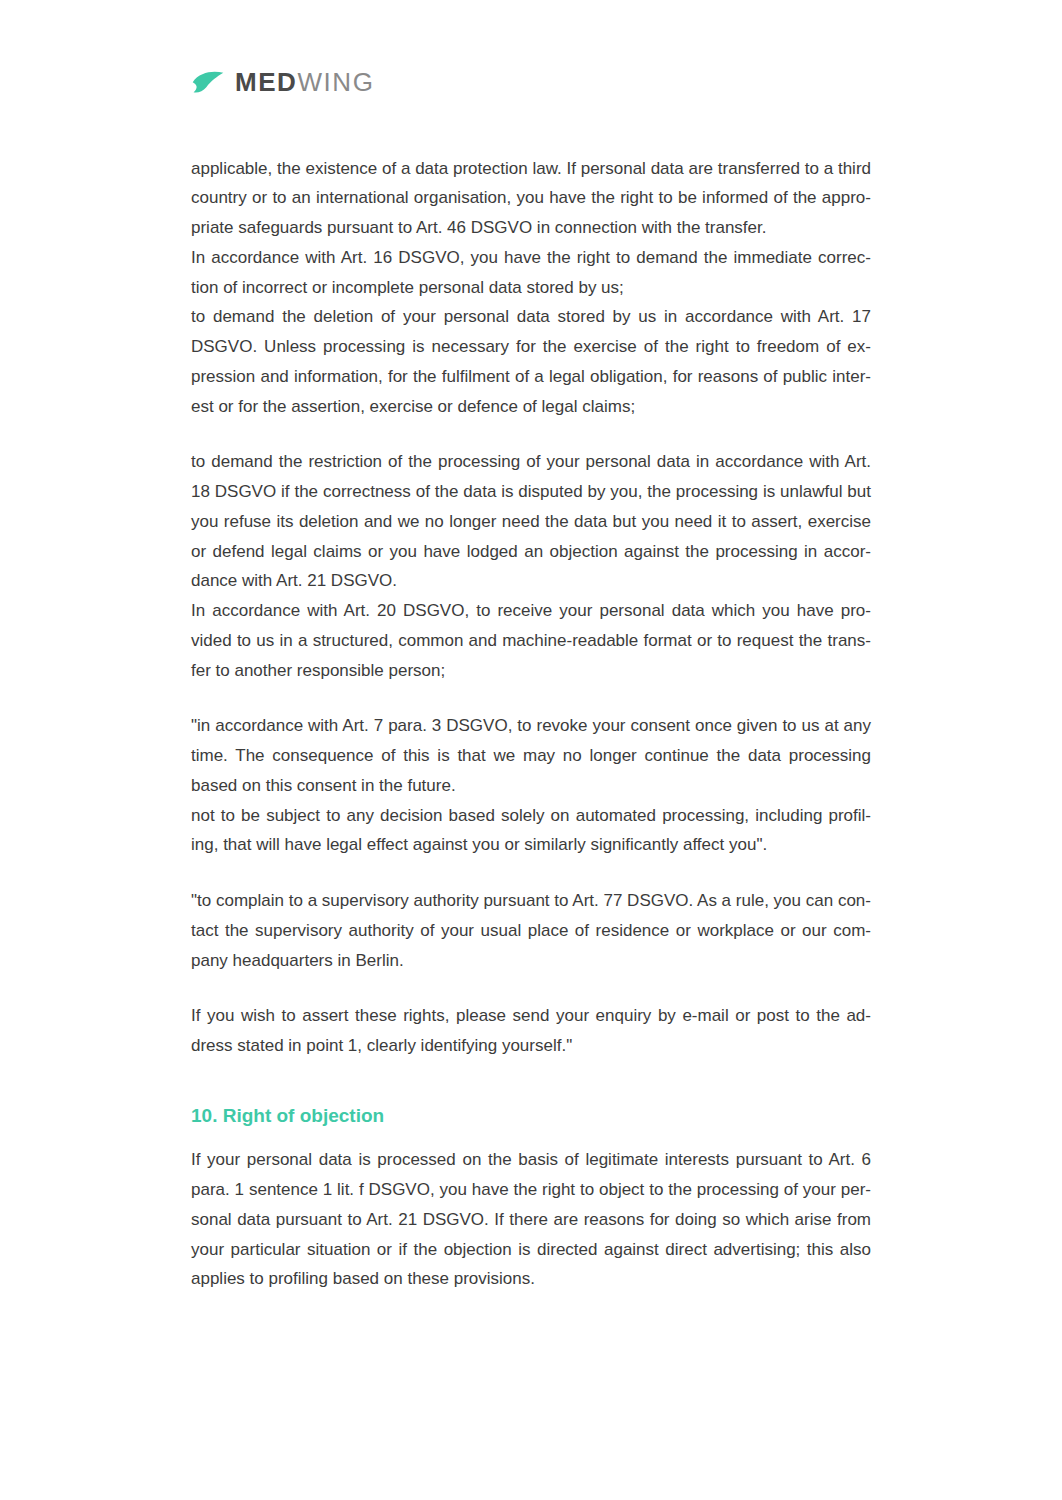MEDWING
applicable, the existence of a data protection law. If personal data are transferred to a third country or to an international organisation, you have the right to be informed of the appropriate safeguards pursuant to Art. 46 DSGVO in connection with the transfer.
In accordance with Art. 16 DSGVO, you have the right to demand the immediate correction of incorrect or incomplete personal data stored by us;
to demand the deletion of your personal data stored by us in accordance with Art. 17 DSGVO. Unless processing is necessary for the exercise of the right to freedom of expression and information, for the fulfilment of a legal obligation, for reasons of public interest or for the assertion, exercise or defence of legal claims;
to demand the restriction of the processing of your personal data in accordance with Art. 18 DSGVO if the correctness of the data is disputed by you, the processing is unlawful but you refuse its deletion and we no longer need the data but you need it to assert, exercise or defend legal claims or you have lodged an objection against the processing in accordance with Art. 21 DSGVO.
In accordance with Art. 20 DSGVO, to receive your personal data which you have provided to us in a structured, common and machine-readable format or to request the transfer to another responsible person;
"in accordance with Art. 7 para. 3 DSGVO, to revoke your consent once given to us at any time. The consequence of this is that we may no longer continue the data processing based on this consent in the future.
not to be subject to any decision based solely on automated processing, including profiling, that will have legal effect against you or similarly significantly affect you".
"to complain to a supervisory authority pursuant to Art. 77 DSGVO. As a rule, you can contact the supervisory authority of your usual place of residence or workplace or our company headquarters in Berlin.
If you wish to assert these rights, please send your enquiry by e-mail or post to the address stated in point 1, clearly identifying yourself."
10. Right of objection
If your personal data is processed on the basis of legitimate interests pursuant to Art. 6 para. 1 sentence 1 lit. f DSGVO, you have the right to object to the processing of your personal data pursuant to Art. 21 DSGVO. If there are reasons for doing so which arise from your particular situation or if the objection is directed against direct advertising; this also applies to profiling based on these provisions.